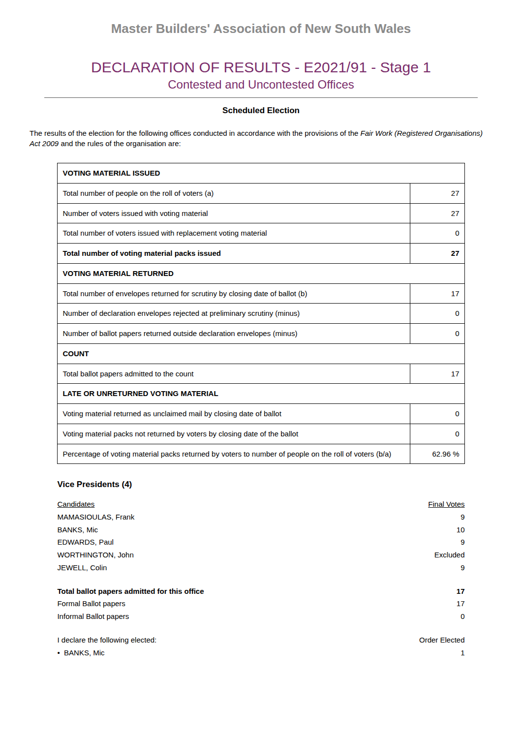Master Builders' Association of New South Wales
DECLARATION OF RESULTS - E2021/91 - Stage 1
Contested and Uncontested Offices
Scheduled Election
The results of the election for the following offices conducted in accordance with the provisions of the Fair Work (Registered Organisations) Act 2009 and the rules of the organisation are:
| VOTING MATERIAL ISSUED |
| Total number of people on the roll of voters (a) | 27 |
| Number of voters issued with voting material | 27 |
| Total number of voters issued with replacement voting material | 0 |
| Total number of voting material packs issued | 27 |
| VOTING MATERIAL RETURNED |
| Total number of envelopes returned for scrutiny by closing date of ballot (b) | 17 |
| Number of declaration envelopes rejected at preliminary scrutiny (minus) | 0 |
| Number of ballot papers returned outside declaration envelopes (minus) | 0 |
| COUNT |
| Total ballot papers admitted to the count | 17 |
| LATE OR UNRETURNED VOTING MATERIAL |
| Voting material returned as unclaimed mail by closing date of ballot | 0 |
| Voting material packs not returned by voters by closing date of the ballot | 0 |
| Percentage of voting material packs returned by voters to number of people on the roll of voters (b/a) | 62.96 % |
Vice Presidents (4)
| Candidates | Final Votes |
| MAMASIOULAS, Frank | 9 |
| BANKS, Mic | 10 |
| EDWARDS, Paul | 9 |
| WORTHINGTON, John | Excluded |
| JEWELL, Colin | 9 |
| Total ballot papers admitted for this office | 17 |
| Formal Ballot papers | 17 |
| Informal Ballot papers | 0 |
| I declare the following elected: | Order Elected |
| • BANKS, Mic | 1 |